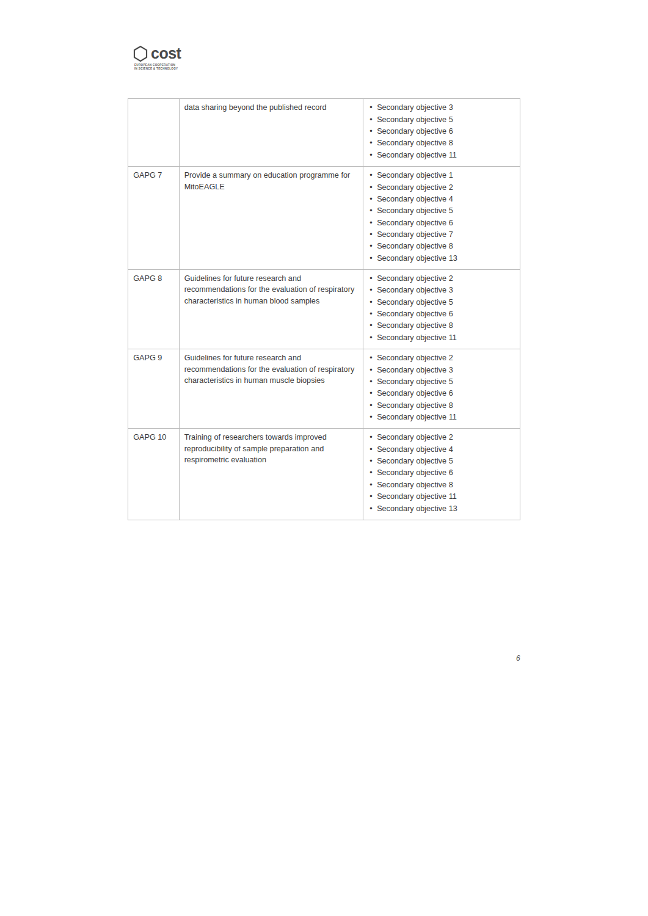cost EUROPEAN COOPERATION IN SCIENCE & TECHNOLOGY
| | data sharing beyond the published record | Secondary objective 3 Secondary objective 5 Secondary objective 6 Secondary objective 8 Secondary objective 11 |
| GAPG 7 | Provide a summary on education programme for MitoEAGLE | Secondary objective 1 Secondary objective 2 Secondary objective 4 Secondary objective 5 Secondary objective 6 Secondary objective 7 Secondary objective 8 Secondary objective 13 |
| GAPG 8 | Guidelines for future research and recommendations for the evaluation of respiratory characteristics in human blood samples | Secondary objective 2 Secondary objective 3 Secondary objective 5 Secondary objective 6 Secondary objective 8 Secondary objective 11 |
| GAPG 9 | Guidelines for future research and recommendations for the evaluation of respiratory characteristics in human muscle biopsies | Secondary objective 2 Secondary objective 3 Secondary objective 5 Secondary objective 6 Secondary objective 8 Secondary objective 11 |
| GAPG 10 | Training of researchers towards improved reproducibility of sample preparation and respirometric evaluation | Secondary objective 2 Secondary objective 4 Secondary objective 5 Secondary objective 6 Secondary objective 8 Secondary objective 11 Secondary objective 13 |
6